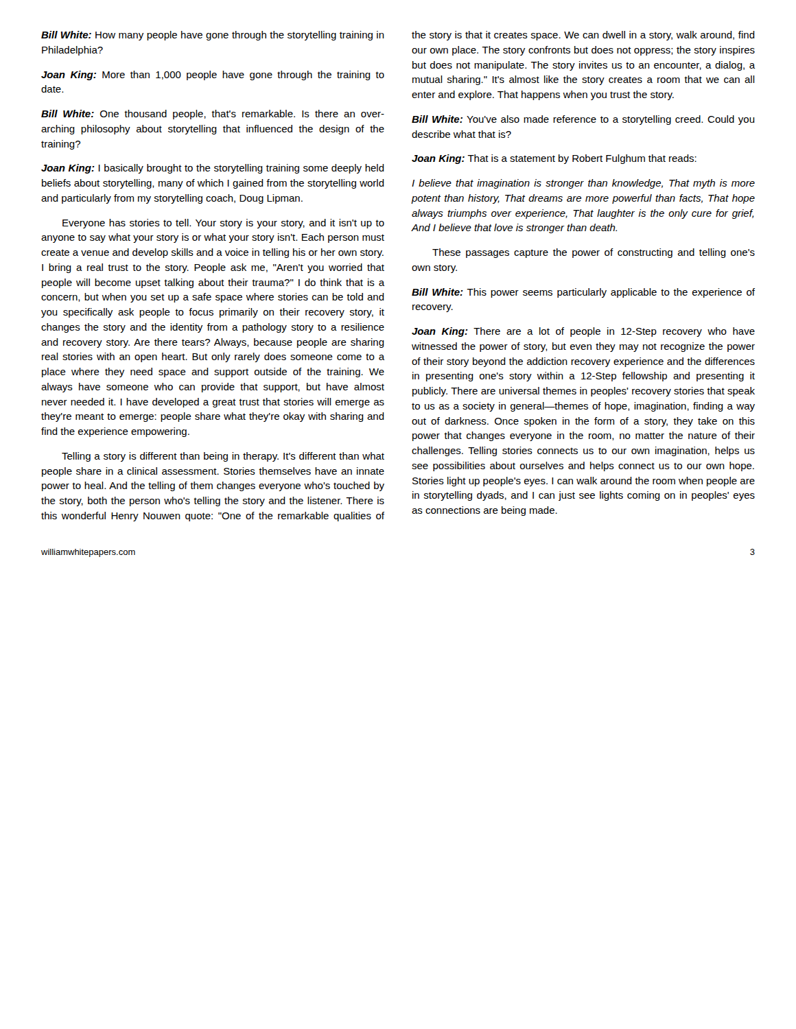Bill White: How many people have gone through the storytelling training in Philadelphia?
Joan King: More than 1,000 people have gone through the training to date.
Bill White: One thousand people, that's remarkable. Is there an over-arching philosophy about storytelling that influenced the design of the training?
Joan King: I basically brought to the storytelling training some deeply held beliefs about storytelling, many of which I gained from the storytelling world and particularly from my storytelling coach, Doug Lipman.
Everyone has stories to tell. Your story is your story, and it isn't up to anyone to say what your story is or what your story isn't. Each person must create a venue and develop skills and a voice in telling his or her own story. I bring a real trust to the story. People ask me, "Aren't you worried that people will become upset talking about their trauma?" I do think that is a concern, but when you set up a safe space where stories can be told and you specifically ask people to focus primarily on their recovery story, it changes the story and the identity from a pathology story to a resilience and recovery story. Are there tears? Always, because people are sharing real stories with an open heart. But only rarely does someone come to a place where they need space and support outside of the training. We always have someone who can provide that support, but have almost never needed it. I have developed a great trust that stories will emerge as they're meant to emerge: people share what they're okay with sharing and find the experience empowering.
Telling a story is different than being in therapy. It's different than what people share in a clinical assessment. Stories themselves have an innate power to heal. And the telling of them changes everyone who's touched by the story, both the person who's telling the story and the listener. There is this wonderful Henry Nouwen quote: "One of the remarkable qualities of the story is that it creates space. We can dwell in a story, walk around, find our own place. The story confronts but does not oppress; the story inspires but does not manipulate. The story invites us to an encounter, a dialog, a mutual sharing." It's almost like the story creates a room that we can all enter and explore. That happens when you trust the story.
Bill White: You've also made reference to a storytelling creed. Could you describe what that is?
Joan King: That is a statement by Robert Fulghum that reads:
I believe that imagination is stronger than knowledge, That myth is more potent than history, That dreams are more powerful than facts, That hope always triumphs over experience, That laughter is the only cure for grief, And I believe that love is stronger than death.
These passages capture the power of constructing and telling one's own story.
Bill White: This power seems particularly applicable to the experience of recovery.
Joan King: There are a lot of people in 12-Step recovery who have witnessed the power of story, but even they may not recognize the power of their story beyond the addiction recovery experience and the differences in presenting one's story within a 12-Step fellowship and presenting it publicly. There are universal themes in peoples' recovery stories that speak to us as a society in general—themes of hope, imagination, finding a way out of darkness. Once spoken in the form of a story, they take on this power that changes everyone in the room, no matter the nature of their challenges. Telling stories connects us to our own imagination, helps us see possibilities about ourselves and helps connect us to our own hope. Stories light up people's eyes. I can walk around the room when people are in storytelling dyads, and I can just see lights coming on in peoples' eyes as connections are being made.
williamwhitepapers.com 3